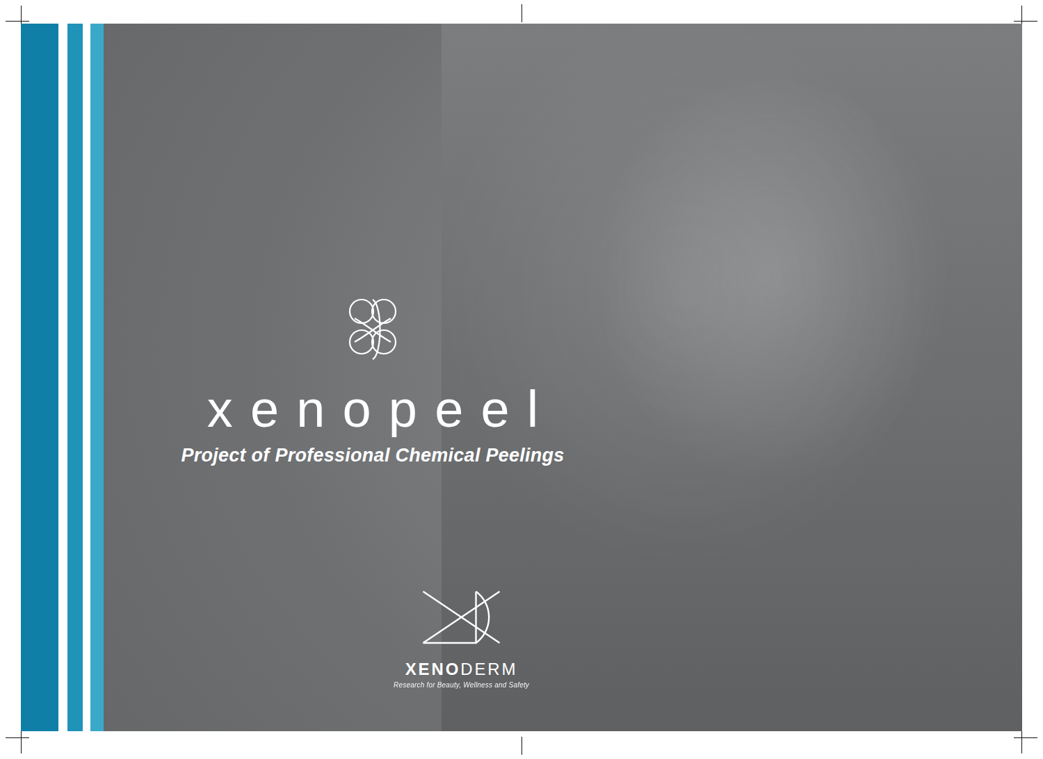xenopeel
Project of Professional Chemical Peelings
XENODERM
Research for Beauty, Wellness and Safety